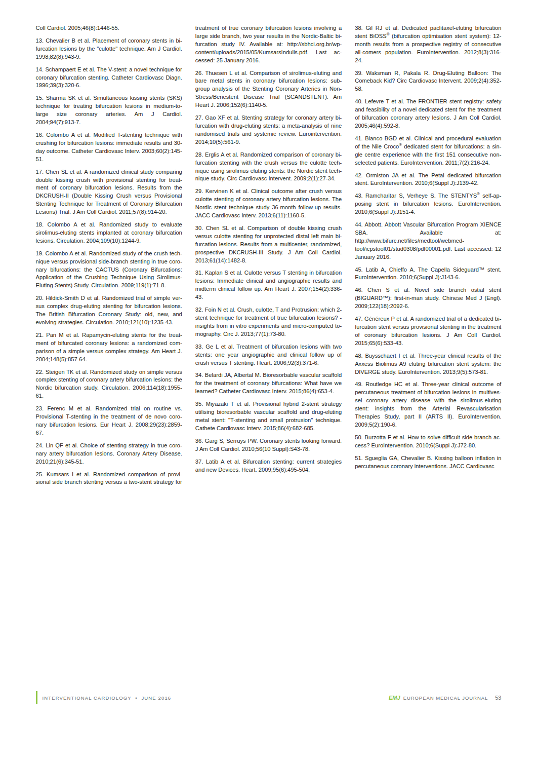Coll Cardiol. 2005;46(8):1446-55.
13. Chevalier B et al. Placement of coronary stents in bifurcation lesions by the "culotte" technique. Am J Cardiol. 1998;82(8):943-9.
14. Schampaert E et al. The V-stent: a novel technique for coronary bifurcation stenting. Catheter Cardiovasc Diagn. 1996;39(3):320-6.
15. Sharma SK et al. Simultaneous kissing stents (SKS) technique for treating bifurcation lesions in medium-to-large size coronary arteries. Am J Cardiol. 2004;94(7):913-7.
16. Colombo A et al. Modified T-stenting technique with crushing for bifurcation lesions: immediate results and 30-day outcome. Catheter Cardiovasc Interv. 2003;60(2):145-51.
17. Chen SL et al. A randomized clinical study comparing double kissing crush with provisional stenting for treatment of coronary bifurcation lesions. Results from the DKCRUSH-II (Double Kissing Crush versus Provisional Stenting Technique for Treatment of Coronary Bifurcation Lesions) Trial. J Am Coll Cardiol. 2011;57(8):914-20.
18. Colombo A et al. Randomized study to evaluate sirolimus-eluting stents implanted at coronary bifurcation lesions. Circulation. 2004;109(10):1244-9.
19. Colombo A et al. Randomized study of the crush technique versus provisional side-branch stenting in true coronary bifurcations: the CACTUS (Coronary Bifurcations: Application of the Crushing Technique Using Sirolimus-Eluting Stents) Study. Circulation. 2009;119(1):71-8.
20. Hildick-Smith D et al. Randomized trial of simple versus complex drug-eluting stenting for bifurcation lesions. The British Bifurcation Coronary Study: old, new, and evolving strategies. Circulation. 2010;121(10):1235-43.
21. Pan M et al. Rapamycin-eluting stents for the treatment of bifurcated coronary lesions: a randomized comparison of a simple versus complex strategy. Am Heart J. 2004;148(5):857-64.
22. Steigen TK et al. Randomized study on simple versus complex stenting of coronary artery bifurcation lesions: the Nordic bifurcation study. Circulation. 2006;114(18):1955-61.
23. Ferenc M et al. Randomized trial on routine vs. Provisional T-stenting in the treatment of de novo coronary bifurcation lesions. Eur Heart J. 2008;29(23):2859-67.
24. Lin QF et al. Choice of stenting strategy in true coronary artery bifurcation lesions. Coronary Artery Disease. 2010;21(6):345-51.
25. Kumsars I et al. Randomized comparison of provisional side branch stenting versus a two-stent strategy for treatment of true coronary bifurcation lesions involving a large side branch, two year results in the Nordic-Baltic bifurcation study IV. Available at: http://sbhci.org.br/wp-content/uploads/2015/05/KumsarsIndulis.pdf. Last accessed: 25 January 2016.
26. Thuesen L et al. Comparison of sirolimus-eluting and bare metal stents in coronary bifurcation lesions: subgroup analysis of the Stenting Coronary Arteries in Non-Stress/Benestent Disease Trial (SCANDSTENT). Am Heart J. 2006;152(6):1140-5.
27. Gao XF et al. Stenting strategy for coronary artery bifurcation with drug-eluting stents: a meta-analysis of nine randomised trials and systemic review. Eurointervention. 2014;10(5):561-9.
28. Erglis A et al. Randomized comparison of coronary bifurcation stenting with the crush versus the culotte technique using sirolimus eluting stents: the Nordic stent technique study. Circ Cardiovasc Intervent. 2009;2(1):27-34.
29. Kervinen K et al. Clinical outcome after crush versus culotte stenting of coronary artery bifurcation lesions. The Nordic stent technique study 36-month follow-up results. JACC Cardiovasc Interv. 2013;6(11):1160-5.
30. Chen SL et al. Comparison of double kissing crush versus culotte stenting for unprotected distal left main bifurcation lesions. Results from a multicenter, randomized, prospective DKCRUSH-III Study. J Am Coll Cardiol. 2013;61(14):1482-8.
31. Kaplan S et al. Culotte versus T stenting in bifurcation lesions: Immediate clinical and angiographic results and midterm clinical follow up. Am Heart J. 2007;154(2):336-43.
32. Foin N et al. Crush, culotte, T and Protrusion: which 2-stent technique for treatment of true bifurcation lesions? - insights from in vitro experiments and micro-computed tomography. Circ J. 2013;77(1):73-80.
33. Ge L et al. Treatment of bifurcation lesions with two stents: one year angiographic and clinical follow up of crush versus T stenting. Heart. 2006;92(3):371-6.
34. Belardi JA, Albertal M. Bioresorbable vascular scaffold for the treatment of coronary bifurcations: What have we learned? Catheter Cardiovasc Interv. 2015;86(4):653-4.
35. Miyazaki T et al. Provisional hybrid 2-stent strategy utilising bioresorbable vascular scaffold and drug-eluting metal stent: "T-stenting and small protrusion" technique. Cathete Cardiovasc Interv. 2015;86(4):682-685.
36. Garg S, Serruys PW. Coronary stents looking forward. J Am Coll Cardiol. 2010;56(10 Suppl):S43-78.
37. Latib A et al. Bifurcation stenting: current strategies and new Devices. Heart. 2009;95(6):495-504.
38. Gil RJ et al. Dedicated paclitaxel-eluting bifurcation stent BiOSS® (bifurcation optimisation stent system): 12-month results from a prospective registry of consecutive all-comers population. EuroIntervention. 2012;8(3):316-24.
39. Waksman R, Pakala R. Drug-Eluting Balloon: The Comeback Kid? Circ Cardiovasc Intervent. 2009;2(4):352-58.
40. Lefevre T et al. The FRONTIER stent registry: safety and feasibility of a novel dedicated stent for the treatment of bifurcation coronary artery lesions. J Am Coll Cardiol. 2005;46(4):592-8.
41. Blanco BGD et al. Clinical and procedural evaluation of the Nile Croco® dedicated stent for bifurcations: a single centre experience with the first 151 consecutive non-selected patients. EuroIntervention. 2011;7(2):216-24.
42. Ormiston JA et al. The Petal dedicated bifurcation stent. EuroIntervention. 2010;6(Suppl J):J139-42.
43. Ramcharitar S, Verheye S. The STENTYS® self-apposing stent in bifurcation lesions. EuroIntervention. 2010;6(Suppl J):J151-4.
44. Abbott. Abbott Vascular Bifurcation Program XIENCE SBA. Available at: http://www.bifurc.net/files/medtool/webmed-tool/icpstool01/stud0308/pdf00001.pdf. Last accessed: 12 January 2016.
45. Latib A, Chieffo A. The Capella Sideguard™ stent. EuroIntervention. 2010;6(Suppl J):J143-6.
46. Chen S et al. Novel side branch ostial stent (BIGUARD™): first-in-man study. Chinese Med J (Engl). 2009;122(18):2092-6.
47. Généreux P et al. A randomized trial of a dedicated bifurcation stent versus provisional stenting in the treatment of coronary bifurcation lesions. J Am Coll Cardiol. 2015;65(6):533-43.
48. Buysschaert I et al. Three-year clinical results of the Axxess Biolimus A9 eluting bifurcation stent system: the DIVERGE study. EuroIntervention. 2013;9(5):573-81.
49. Routledge HC et al. Three-year clinical outcome of percutaneous treatment of bifurcation lesions in multivessel coronary artery disease with the sirolimus-eluting stent: insights from the Arterial Revascularisation Therapies Study, part II (ARTS II). EuroIntervention. 2009;5(2):190-6.
50. Burzotta F et al. How to solve difficult side branch access? EuroIntervention. 2010;6(Suppl J):J72-80.
51. Sgueglia GA, Chevalier B. Kissing balloon inflation in percutaneous coronary interventions. JACC Cardiovasc
INTERVENTIONAL CARDIOLOGY • June 2016
EMJ EUROPEAN MEDICAL JOURNAL 53